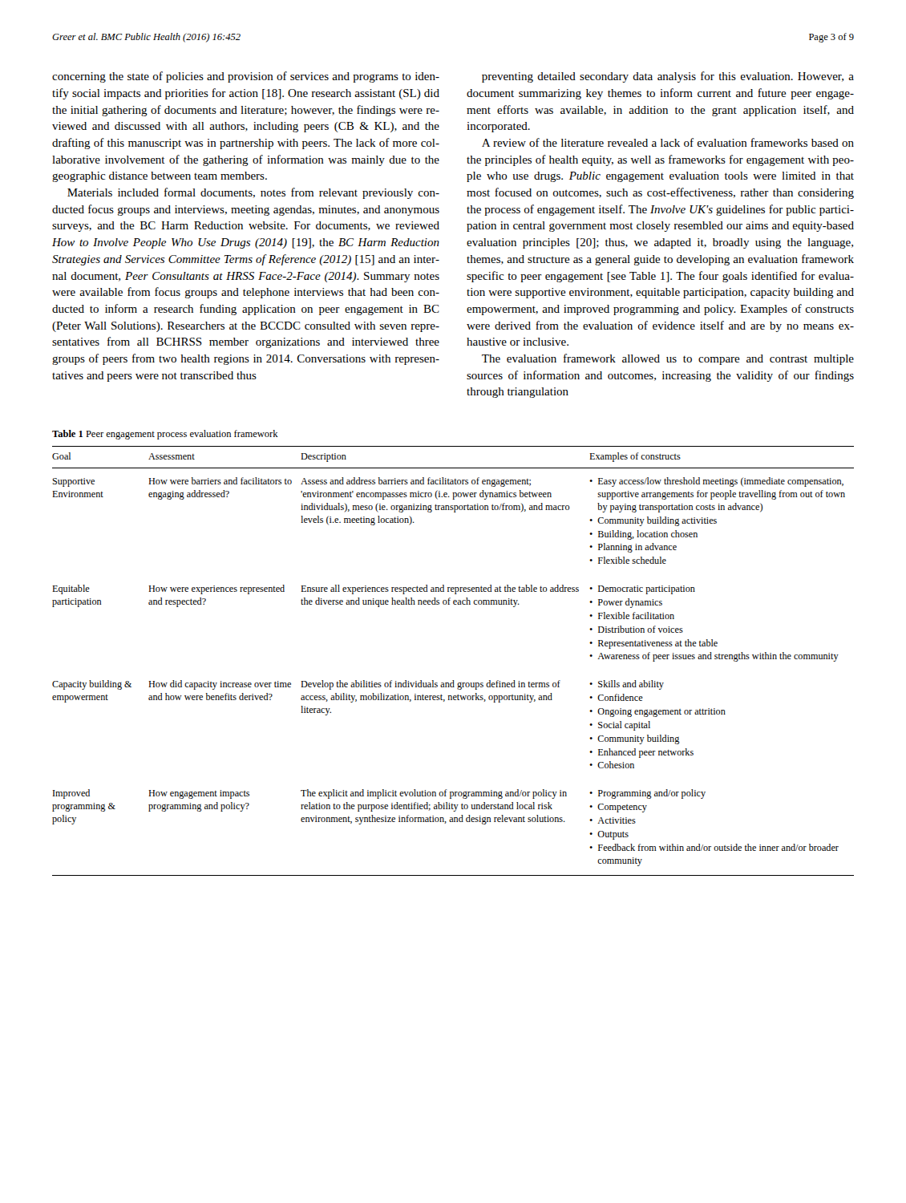Greer et al. BMC Public Health (2016) 16:452
Page 3 of 9
concerning the state of policies and provision of services and programs to identify social impacts and priorities for action [18]. One research assistant (SL) did the initial gathering of documents and literature; however, the findings were reviewed and discussed with all authors, including peers (CB & KL), and the drafting of this manuscript was in partnership with peers. The lack of more collaborative involvement of the gathering of information was mainly due to the geographic distance between team members.
Materials included formal documents, notes from relevant previously conducted focus groups and interviews, meeting agendas, minutes, and anonymous surveys, and the BC Harm Reduction website. For documents, we reviewed How to Involve People Who Use Drugs (2014) [19], the BC Harm Reduction Strategies and Services Committee Terms of Reference (2012) [15] and an internal document, Peer Consultants at HRSS Face-2-Face (2014). Summary notes were available from focus groups and telephone interviews that had been conducted to inform a research funding application on peer engagement in BC (Peter Wall Solutions). Researchers at the BCCDC consulted with seven representatives from all BCHRSS member organizations and interviewed three groups of peers from two health regions in 2014. Conversations with representatives and peers were not transcribed thus
preventing detailed secondary data analysis for this evaluation. However, a document summarizing key themes to inform current and future peer engagement efforts was available, in addition to the grant application itself, and incorporated.
A review of the literature revealed a lack of evaluation frameworks based on the principles of health equity, as well as frameworks for engagement with people who use drugs. Public engagement evaluation tools were limited in that most focused on outcomes, such as cost-effectiveness, rather than considering the process of engagement itself. The Involve UK's guidelines for public participation in central government most closely resembled our aims and equity-based evaluation principles [20]; thus, we adapted it, broadly using the language, themes, and structure as a general guide to developing an evaluation framework specific to peer engagement [see Table 1]. The four goals identified for evaluation were supportive environment, equitable participation, capacity building and empowerment, and improved programming and policy. Examples of constructs were derived from the evaluation of evidence itself and are by no means exhaustive or inclusive.
The evaluation framework allowed us to compare and contrast multiple sources of information and outcomes, increasing the validity of our findings through triangulation
Table 1 Peer engagement process evaluation framework
| Goal | Assessment | Description | Examples of constructs |
| --- | --- | --- | --- |
| Supportive Environment | How were barriers and facilitators to engaging addressed? | Assess and address barriers and facilitators of engagement; 'environment' encompasses micro (i.e. power dynamics between individuals), meso (ie. organizing transportation to/from), and macro levels (i.e. meeting location). | Easy access/low threshold meetings (immediate compensation, supportive arrangements for people travelling from out of town by paying transportation costs in advance) Community building activities Building, location chosen Planning in advance Flexible schedule |
| Equitable participation | How were experiences represented and respected? | Ensure all experiences respected and represented at the table to address the diverse and unique health needs of each community. | Democratic participation Power dynamics Flexible facilitation Distribution of voices Representativeness at the table Awareness of peer issues and strengths within the community |
| Capacity building & empowerment | How did capacity increase over time and how were benefits derived? | Develop the abilities of individuals and groups defined in terms of access, ability, mobilization, interest, networks, opportunity, and literacy. | Skills and ability Confidence Ongoing engagement or attrition Social capital Community building Enhanced peer networks Cohesion |
| Improved programming & policy | How engagement impacts programming and policy? | The explicit and implicit evolution of programming and/or policy in relation to the purpose identified; ability to understand local risk environment, synthesize information, and design relevant solutions. | Programming and/or policy Competency Activities Outputs Feedback from within and/or outside the inner and/or broader community |